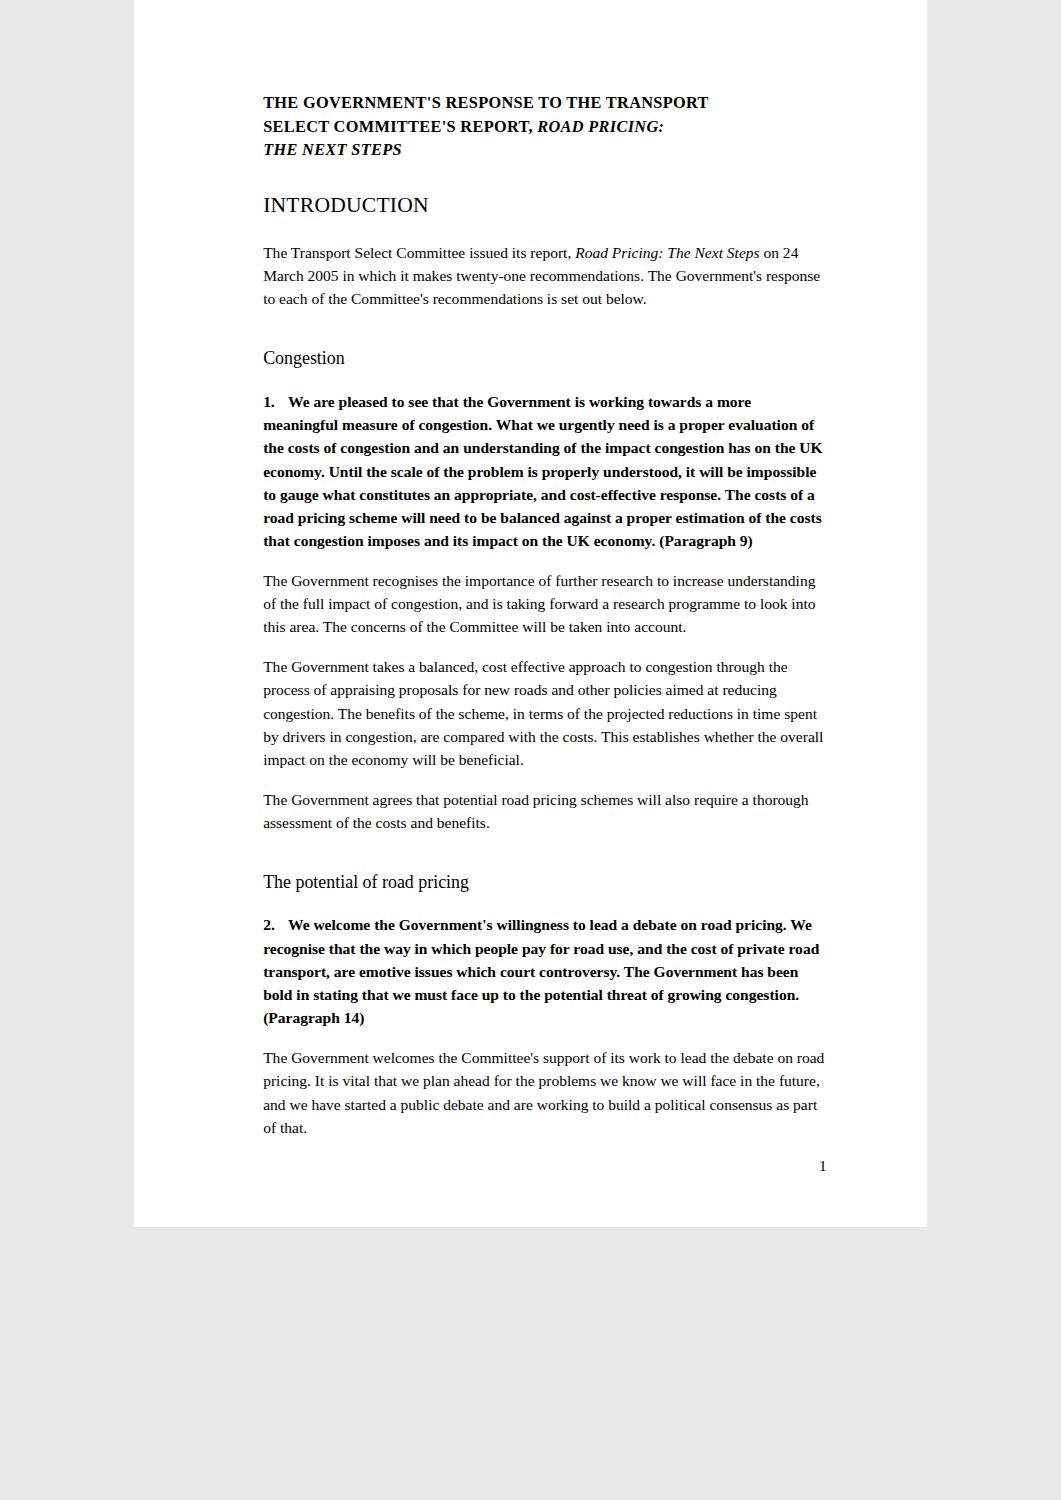The Government's Response to the Transport
Select Committee's Report, Road Pricing:
The Next Steps
Introduction
The Transport Select Committee issued its report, Road Pricing: The Next Steps on 24 March 2005 in which it makes twenty-one recommendations. The Government's response to each of the Committee's recommendations is set out below.
Congestion
1. We are pleased to see that the Government is working towards a more meaningful measure of congestion. What we urgently need is a proper evaluation of the costs of congestion and an understanding of the impact congestion has on the UK economy. Until the scale of the problem is properly understood, it will be impossible to gauge what constitutes an appropriate, and cost-effective response. The costs of a road pricing scheme will need to be balanced against a proper estimation of the costs that congestion imposes and its impact on the UK economy. (Paragraph 9)
The Government recognises the importance of further research to increase understanding of the full impact of congestion, and is taking forward a research programme to look into this area. The concerns of the Committee will be taken into account.
The Government takes a balanced, cost effective approach to congestion through the process of appraising proposals for new roads and other policies aimed at reducing congestion. The benefits of the scheme, in terms of the projected reductions in time spent by drivers in congestion, are compared with the costs. This establishes whether the overall impact on the economy will be beneficial.
The Government agrees that potential road pricing schemes will also require a thorough assessment of the costs and benefits.
The potential of road pricing
2. We welcome the Government's willingness to lead a debate on road pricing. We recognise that the way in which people pay for road use, and the cost of private road transport, are emotive issues which court controversy. The Government has been bold in stating that we must face up to the potential threat of growing congestion. (Paragraph 14)
The Government welcomes the Committee's support of its work to lead the debate on road pricing. It is vital that we plan ahead for the problems we know we will face in the future, and we have started a public debate and are working to build a political consensus as part of that.
1